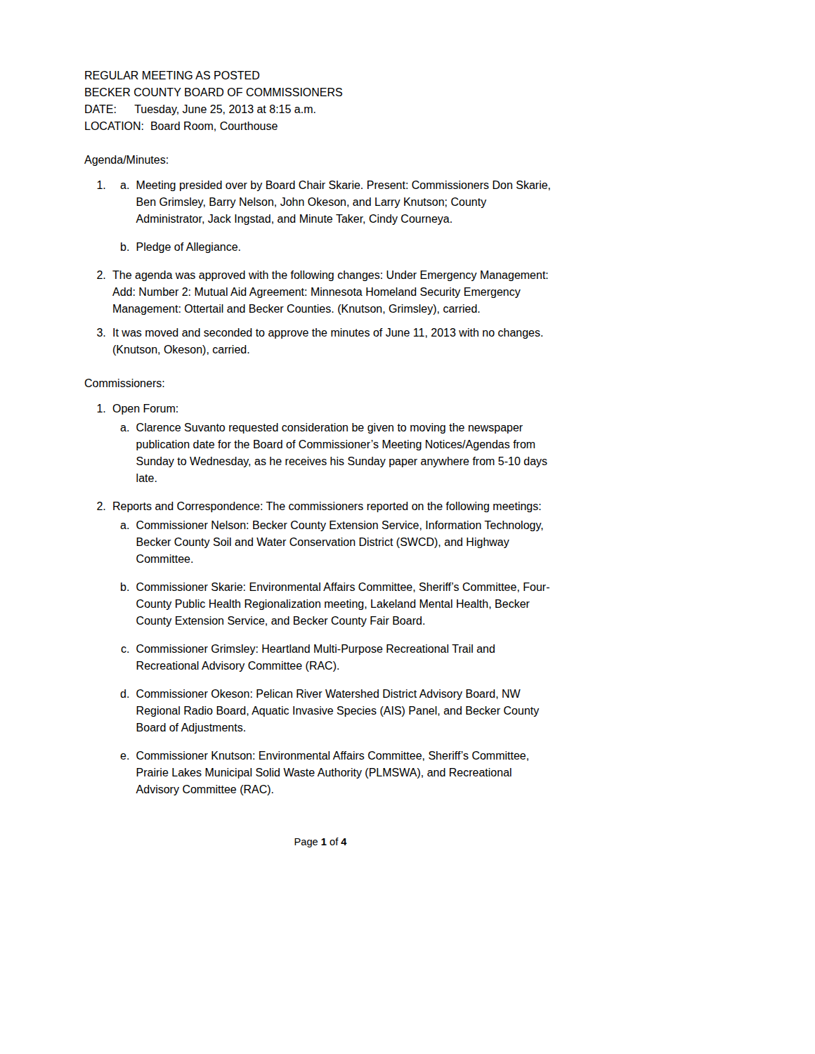REGULAR MEETING AS POSTED
BECKER COUNTY BOARD OF COMMISSIONERS
DATE: Tuesday, June 25, 2013 at 8:15 a.m.
LOCATION: Board Room, Courthouse
Agenda/Minutes:
Meeting presided over by Board Chair Skarie. Present: Commissioners Don Skarie, Ben Grimsley, Barry Nelson, John Okeson, and Larry Knutson; County Administrator, Jack Ingstad, and Minute Taker, Cindy Courneya.
Pledge of Allegiance.
The agenda was approved with the following changes: Under Emergency Management: Add: Number 2: Mutual Aid Agreement: Minnesota Homeland Security Emergency Management: Ottertail and Becker Counties. (Knutson, Grimsley), carried.
It was moved and seconded to approve the minutes of June 11, 2013 with no changes. (Knutson, Okeson), carried.
Commissioners:
Open Forum:
Clarence Suvanto requested consideration be given to moving the newspaper publication date for the Board of Commissioner’s Meeting Notices/Agendas from Sunday to Wednesday, as he receives his Sunday paper anywhere from 5-10 days late.
Reports and Correspondence: The commissioners reported on the following meetings:
Commissioner Nelson: Becker County Extension Service, Information Technology, Becker County Soil and Water Conservation District (SWCD), and Highway Committee.
Commissioner Skarie: Environmental Affairs Committee, Sheriff’s Committee, Four-County Public Health Regionalization meeting, Lakeland Mental Health, Becker County Extension Service, and Becker County Fair Board.
Commissioner Grimsley: Heartland Multi-Purpose Recreational Trail and Recreational Advisory Committee (RAC).
Commissioner Okeson: Pelican River Watershed District Advisory Board, NW Regional Radio Board, Aquatic Invasive Species (AIS) Panel, and Becker County Board of Adjustments.
Commissioner Knutson: Environmental Affairs Committee, Sheriff’s Committee, Prairie Lakes Municipal Solid Waste Authority (PLMSWA), and Recreational Advisory Committee (RAC).
Page 1 of 4